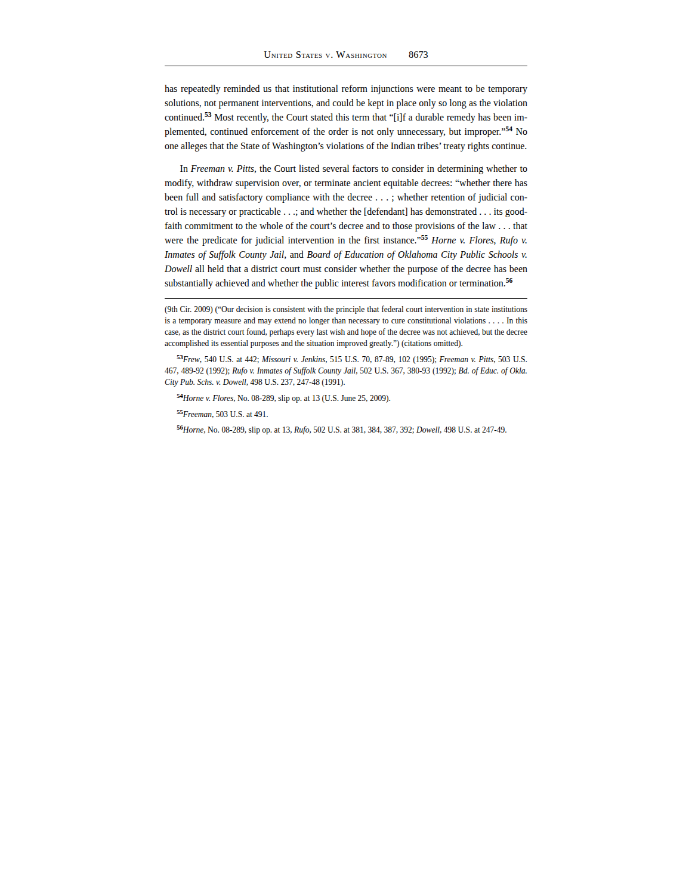United States v. Washington 8673
has repeatedly reminded us that institutional reform injunctions were meant to be temporary solutions, not permanent interventions, and could be kept in place only so long as the violation continued.53 Most recently, the Court stated this term that “[i]f a durable remedy has been implemented, continued enforcement of the order is not only unnecessary, but improper.”54 No one alleges that the State of Washington’s violations of the Indian tribes’ treaty rights continue.
In Freeman v. Pitts, the Court listed several factors to consider in determining whether to modify, withdraw supervision over, or terminate ancient equitable decrees: “whether there has been full and satisfactory compliance with the decree . . . ; whether retention of judicial control is necessary or practicable . . .; and whether the [defendant] has demonstrated . . . its good-faith commitment to the whole of the court’s decree and to those provisions of the law . . . that were the predicate for judicial intervention in the first instance.”55 Horne v. Flores, Rufo v. Inmates of Suffolk County Jail, and Board of Education of Oklahoma City Public Schools v. Dowell all held that a district court must consider whether the purpose of the decree has been substantially achieved and whether the public interest favors modification or termination.56
(9th Cir. 2009) (“Our decision is consistent with the principle that federal court intervention in state institutions is a temporary measure and may extend no longer than necessary to cure constitutional violations . . . . In this case, as the district court found, perhaps every last wish and hope of the decree was not achieved, but the decree accomplished its essential purposes and the situation improved greatly.”) (citations omitted).
53Frew, 540 U.S. at 442; Missouri v. Jenkins, 515 U.S. 70, 87-89, 102 (1995); Freeman v. Pitts, 503 U.S. 467, 489-92 (1992); Rufo v. Inmates of Suffolk County Jail, 502 U.S. 367, 380-93 (1992); Bd. of Educ. of Okla. City Pub. Schs. v. Dowell, 498 U.S. 237, 247-48 (1991).
54Horne v. Flores, No. 08-289, slip op. at 13 (U.S. June 25, 2009).
55Freeman, 503 U.S. at 491.
56Horne, No. 08-289, slip op. at 13, Rufo, 502 U.S. at 381, 384, 387, 392; Dowell, 498 U.S. at 247-49.